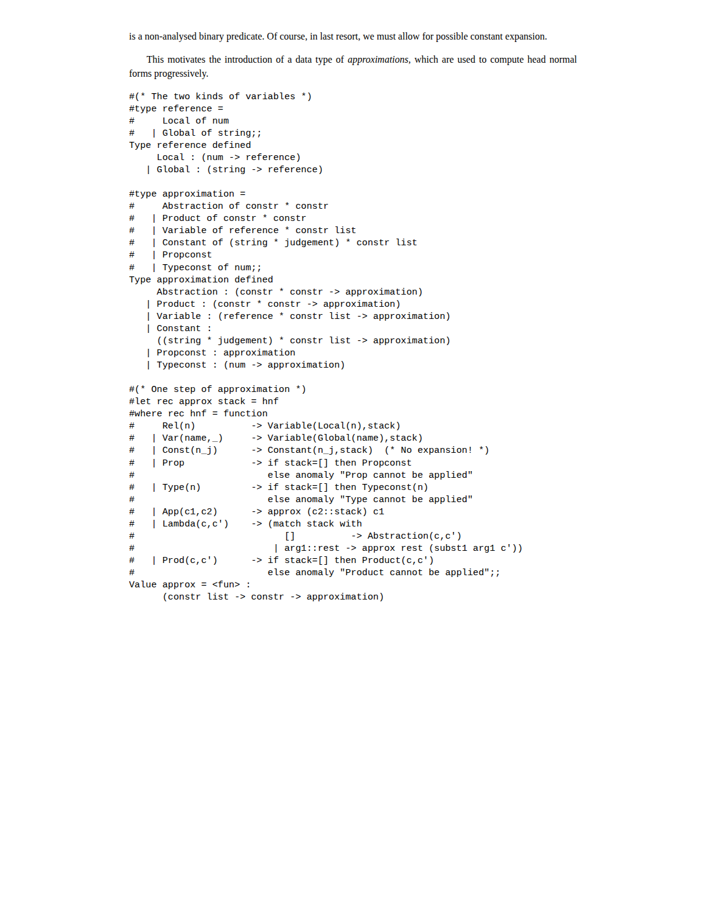is a non-analysed binary predicate. Of course, in last resort, we must allow for possible constant expansion.
This motivates the introduction of a data type of approximations, which are used to compute head normal forms progressively.
#(* The two kinds of variables *)
#type reference =
#     Local of num
#   | Global of string;;
Type reference defined
     Local : (num -> reference)
   | Global : (string -> reference)

#type approximation =
#     Abstraction of constr * constr
#   | Product of constr * constr
#   | Variable of reference * constr list
#   | Constant of (string * judgement) * constr list
#   | Propconst
#   | Typeconst of num;;
Type approximation defined
     Abstraction : (constr * constr -> approximation)
   | Product : (constr * constr -> approximation)
   | Variable : (reference * constr list -> approximation)
   | Constant :
     ((string * judgement) * constr list -> approximation)
   | Propconst : approximation
   | Typeconst : (num -> approximation)

#(* One step of approximation *)
#let rec approx stack = hnf
#where rec hnf = function
#     Rel(n)          -> Variable(Local(n),stack)
#   | Var(name,_)     -> Variable(Global(name),stack)
#   | Const(n_j)      -> Constant(n_j,stack)  (* No expansion! *)
#   | Prop            -> if stack=[] then Propconst
#                        else anomaly "Prop cannot be applied"
#   | Type(n)         -> if stack=[] then Typeconst(n)
#                        else anomaly "Type cannot be applied"
#   | App(c1,c2)      -> approx (c2::stack) c1
#   | Lambda(c,c')    -> (match stack with
#                           []          -> Abstraction(c,c')
#                         | arg1::rest -> approx rest (subst1 arg1 c'))
#   | Prod(c,c')      -> if stack=[] then Product(c,c')
#                        else anomaly "Product cannot be applied";;
Value approx = <fun> :
      (constr list -> constr -> approximation)